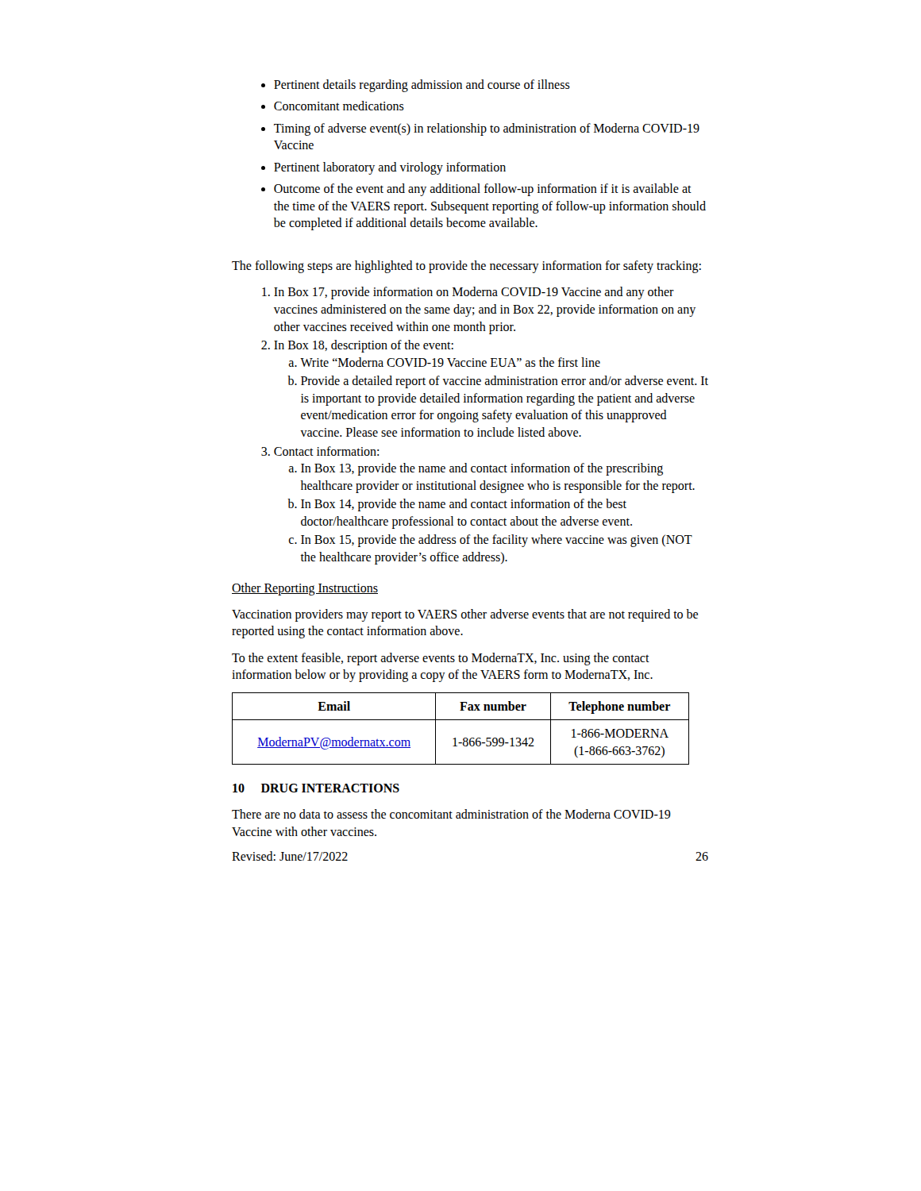Pertinent details regarding admission and course of illness
Concomitant medications
Timing of adverse event(s) in relationship to administration of Moderna COVID-19 Vaccine
Pertinent laboratory and virology information
Outcome of the event and any additional follow-up information if it is available at the time of the VAERS report. Subsequent reporting of follow-up information should be completed if additional details become available.
The following steps are highlighted to provide the necessary information for safety tracking:
In Box 17, provide information on Moderna COVID-19 Vaccine and any other vaccines administered on the same day; and in Box 22, provide information on any other vaccines received within one month prior.
In Box 18, description of the event:
Write “Moderna COVID-19 Vaccine EUA” as the first line
Provide a detailed report of vaccine administration error and/or adverse event. It is important to provide detailed information regarding the patient and adverse event/medication error for ongoing safety evaluation of this unapproved vaccine. Please see information to include listed above.
Contact information:
In Box 13, provide the name and contact information of the prescribing healthcare provider or institutional designee who is responsible for the report.
In Box 14, provide the name and contact information of the best doctor/healthcare professional to contact about the adverse event.
In Box 15, provide the address of the facility where vaccine was given (NOT the healthcare provider’s office address).
Other Reporting Instructions
Vaccination providers may report to VAERS other adverse events that are not required to be reported using the contact information above.
To the extent feasible, report adverse events to ModernaTX, Inc. using the contact information below or by providing a copy of the VAERS form to ModernaTX, Inc.
| Email | Fax number | Telephone number |
| --- | --- | --- |
| ModernaPV@modernatx.com | 1-866-599-1342 | 1-866-MODERNA (1-866-663-3762) |
10 DRUG INTERACTIONS
There are no data to assess the concomitant administration of the Moderna COVID-19 Vaccine with other vaccines.
Revised: June/17/2022 26